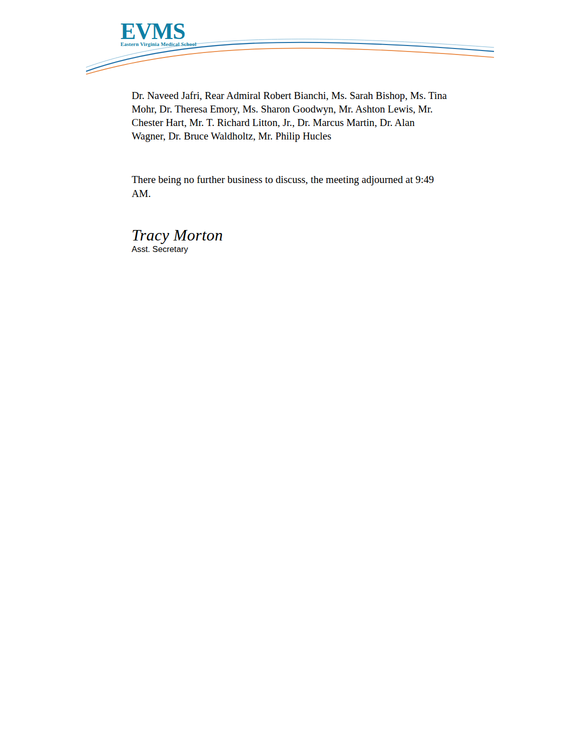EVMS Eastern Virginia Medical School
Dr. Naveed Jafri, Rear Admiral Robert Bianchi, Ms. Sarah Bishop, Ms. Tina Mohr, Dr. Theresa Emory, Ms. Sharon Goodwyn, Mr. Ashton Lewis, Mr. Chester Hart, Mr. T. Richard Litton, Jr., Dr. Marcus Martin, Dr. Alan Wagner, Dr. Bruce Waldholtz, Mr. Philip Hucles
There being no further business to discuss, the meeting adjourned at 9:49 AM.
Tracy Morton
Asst. Secretary